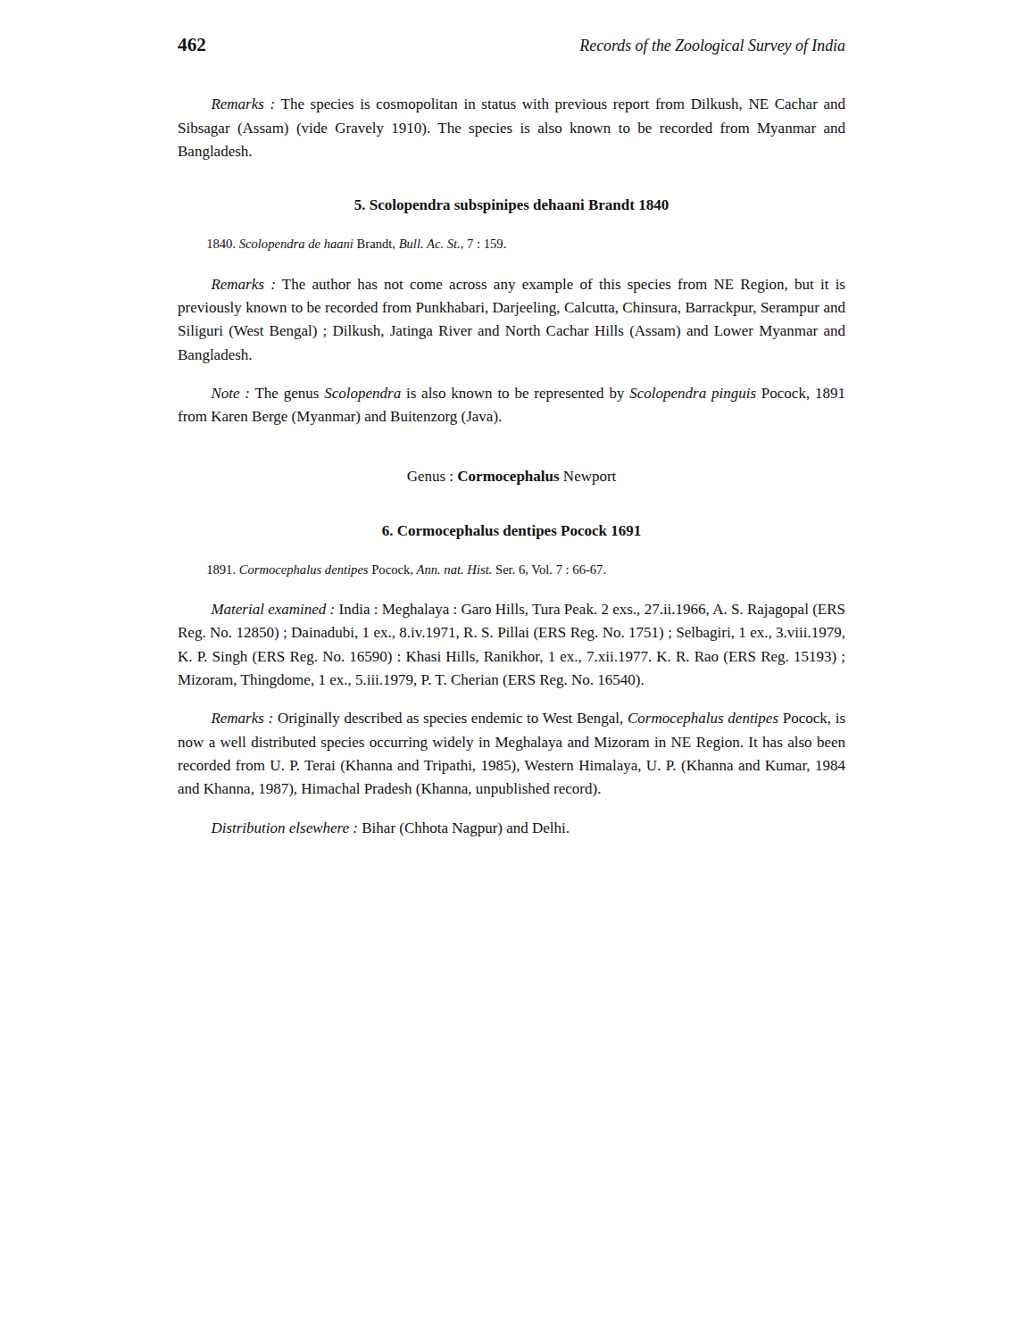462
Records of the Zoological Survey of India
Remarks : The species is cosmopolitan in status with previous report from Dilkush, NE Cachar and Sibsagar (Assam) (vide Gravely 1910). The species is also known to be recorded from Myanmar and Bangladesh.
5. Scolopendra subspinipes dehaani Brandt 1840
1840. Scolopendra de haani Brandt, Bull. Ac. St., 7 : 159.
Remarks : The author has not come across any example of this species from NE Region, but it is previously known to be recorded from Punkhabari, Darjeeling, Calcutta, Chinsura, Barrackpur, Serampur and Siliguri (West Bengal) ; Dilkush, Jatinga River and North Cachar Hills (Assam) and Lower Myanmar and Bangladesh.
Note : The genus Scolopendra is also known to be represented by Scolopendra pinguis Pocock, 1891 from Karen Berge (Myanmar) and Buitenzorg (Java).
Genus : Cormocephalus Newport
6. Cormocephalus dentipes Pocock 1691
1891. Cormocephalus dentipes Pocock, Ann. nat. Hist. Ser. 6, Vol. 7 : 66-67.
Material examined : India : Meghalaya : Garo Hills, Tura Peak. 2 exs., 27.ii.1966, A. S. Rajagopal (ERS Reg. No. 12850) ; Dainadubi, 1 ex., 8.iv.1971, R. S. Pillai (ERS Reg. No. 1751) ; Selbagiri, 1 ex., 3.viii.1979, K. P. Singh (ERS Reg. No. 16590) : Khasi Hills, Ranikhor, 1 ex., 7.xii.1977. K. R. Rao (ERS Reg. 15193) ; Mizoram, Thingdome, 1 ex., 5.iii.1979, P. T. Cherian (ERS Reg. No. 16540).
Remarks : Originally described as species endemic to West Bengal, Cormocephalus dentipes Pocock, is now a well distributed species occurring widely in Meghalaya and Mizoram in NE Region. It has also been recorded from U. P. Terai (Khanna and Tripathi, 1985), Western Himalaya, U. P. (Khanna and Kumar, 1984 and Khanna, 1987), Himachal Pradesh (Khanna, unpublished record).
Distribution elsewhere : Bihar (Chhota Nagpur) and Delhi.